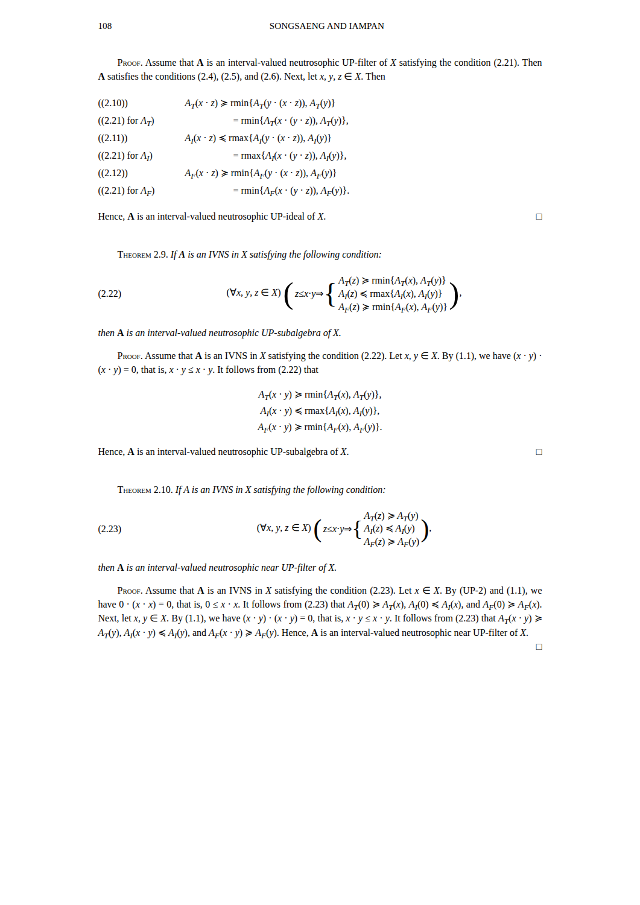108 SONGSAENG AND IAMPAN
Proof. Assume that A is an interval-valued neutrosophic UP-filter of X satisfying the condition (2.21). Then A satisfies the conditions (2.4), (2.5), and (2.6). Next, let x, y, z ∈ X. Then
| ((2.10)) | A T ( x · z ) ≽ rmin { A T ( y · ( x · z )), A T ( y )} |
| ((2.21) for A T ) | = rmin { A T ( x · ( y · z )), A T ( y )}, |
| ((2.11)) | A I ( x · z ) ≼ rmax { A I ( y · ( x · z )), A I ( y )} |
| ((2.21) for A I ) | = rmax { A I ( x · ( y · z )), A I ( y )}, |
| ((2.12)) | A F ( x · z ) ≽ rmin { A F ( y · ( x · z )), A F ( y )} |
| ((2.21) for A F ) | = rmin { A F ( x · ( y · z )), A F ( y )}. |
Hence, A is an interval-valued neutrosophic UP-ideal of X. □
Theorem 2.9. If A is an IVNS in X satisfying the following condition:
(2.22)
(∀x, y, z ∈ X) ( z ≤ x · y ⇒ {
AT(z) ≽ rmin{AT(x), AT(y)}
AI(z) ≼ rmax{AI(x), AI(y)}
AF(z) ≽ rmin{AF(x), AF(y)}
) ,
then A is an interval-valued neutrosophic UP-subalgebra of X.
Proof. Assume that A is an IVNS in X satisfying the condition (2.22). Let x, y ∈ X. By (1.1), we have (x · y) · (x · y) = 0, that is, x · y ≤ x · y. It follows from (2.22) that
AT(x · y) ≽ rmin{AT(x), AT(y)},
AI(x · y) ≼ rmax{AI(x), AI(y)},
AF(x · y) ≽ rmin{AF(x), AF(y)}.
Hence, A is an interval-valued neutrosophic UP-subalgebra of X. □
Theorem 2.10. If A is an IVNS in X satisfying the following condition:
(2.23)
(∀x, y, z ∈ X) ( z ≤ x · y ⇒ {
AT(z) ≽ AT(y)
AI(z) ≼ AI(y)
AF(z) ≽ AF(y)
) ,
then A is an interval-valued neutrosophic near UP-filter of X.
Proof. Assume that A is an IVNS in X satisfying the condition (2.23). Let x ∈ X. By (UP-2) and (1.1), we have 0 · (x · x) = 0, that is, 0 ≤ x · x. It follows from (2.23) that AT(0) ≽ AT(x), AI(0) ≼ AI(x), and AF(0) ≽ AF(x). Next, let x, y ∈ X. By (1.1), we have (x · y) · (x · y) = 0, that is, x · y ≤ x · y. It follows from (2.23) that AT(x · y) ≽ AT(y), AI(x · y) ≼ AI(y), and AF(x · y) ≽ AF(y). Hence, A is an interval-valued neutrosophic near UP-filter of X. □